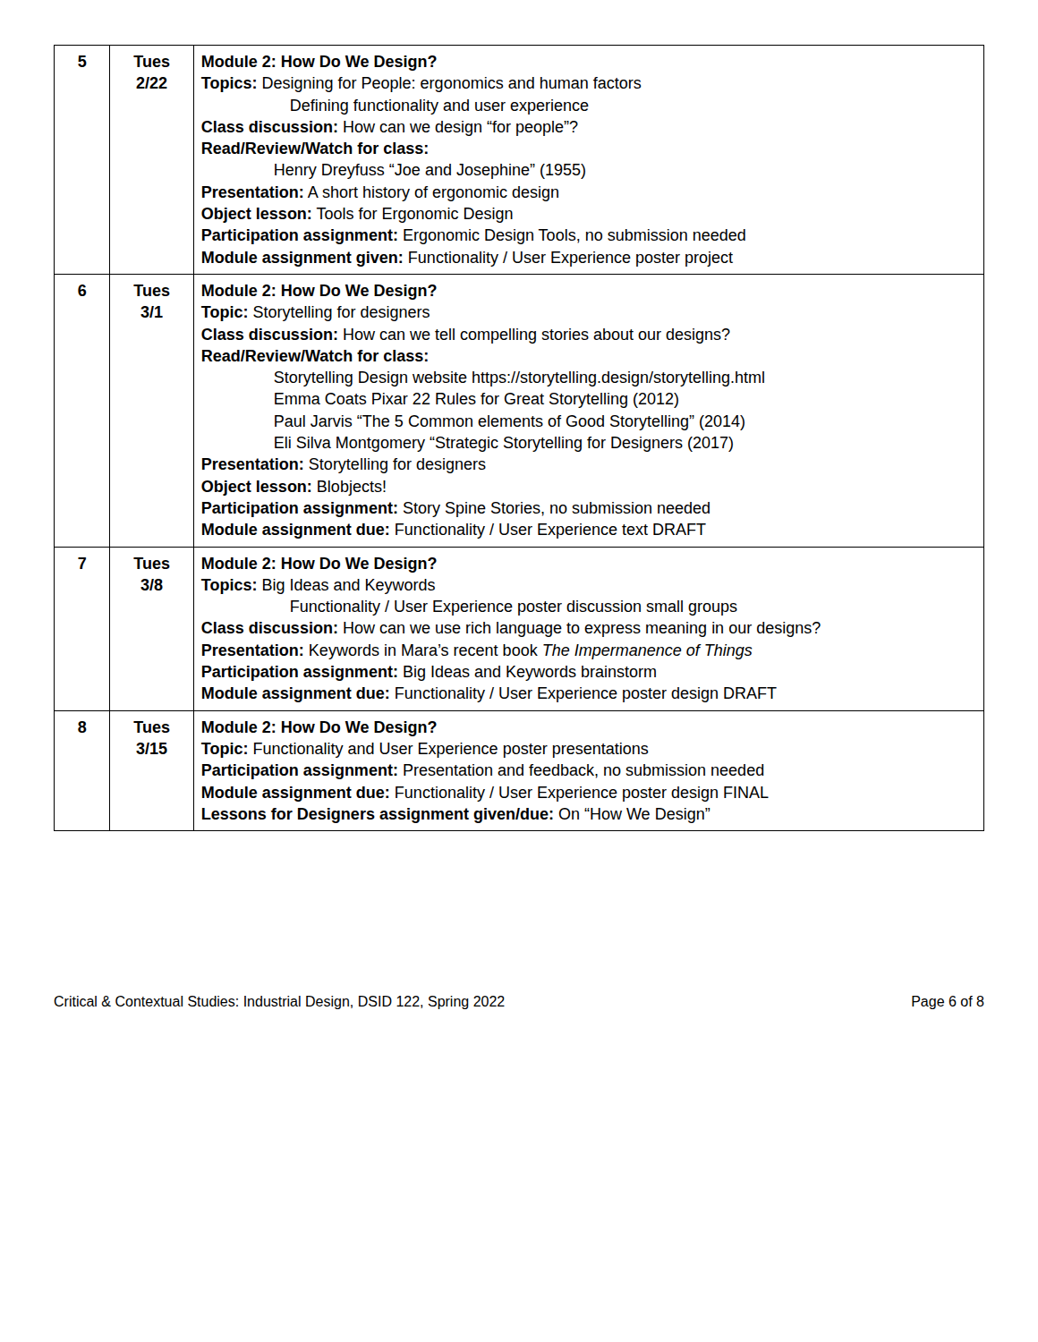| 5 | Tues 2/22 | Module 2: How Do We Design? Topics: Designing for People: ergonomics and human factors Defining functionality and user experience Class discussion: How can we design “for people”? Read/Review/Watch for class: Henry Dreyfuss “Joe and Josephine” (1955) Presentation: A short history of ergonomic design Object lesson: Tools for Ergonomic Design Participation assignment: Ergonomic Design Tools, no submission needed Module assignment given: Functionality / User Experience poster project |
| 6 | Tues 3/1 | Module 2: How Do We Design? Topic: Storytelling for designers Class discussion: How can we tell compelling stories about our designs? Read/Review/Watch for class: Storytelling Design website https://storytelling.design/storytelling.html Emma Coats Pixar 22 Rules for Great Storytelling (2012) Paul Jarvis “The 5 Common elements of Good Storytelling” (2014) Eli Silva Montgomery “Strategic Storytelling for Designers (2017) Presentation: Storytelling for designers Object lesson: Blobjects! Participation assignment: Story Spine Stories, no submission needed Module assignment due: Functionality / User Experience text DRAFT |
| 7 | Tues 3/8 | Module 2: How Do We Design? Topics: Big Ideas and Keywords Functionality / User Experience poster discussion small groups Class discussion: How can we use rich language to express meaning in our designs? Presentation: Keywords in Mara’s recent book The Impermanence of Things Participation assignment: Big Ideas and Keywords brainstorm Module assignment due: Functionality / User Experience poster design DRAFT |
| 8 | Tues 3/15 | Module 2: How Do We Design? Topic: Functionality and User Experience poster presentations Participation assignment: Presentation and feedback, no submission needed Module assignment due: Functionality / User Experience poster design FINAL Lessons for Designers assignment given/due: On “How We Design” |
Critical & Contextual Studies: Industrial Design, DSID 122, Spring 2022
Page 6 of 8